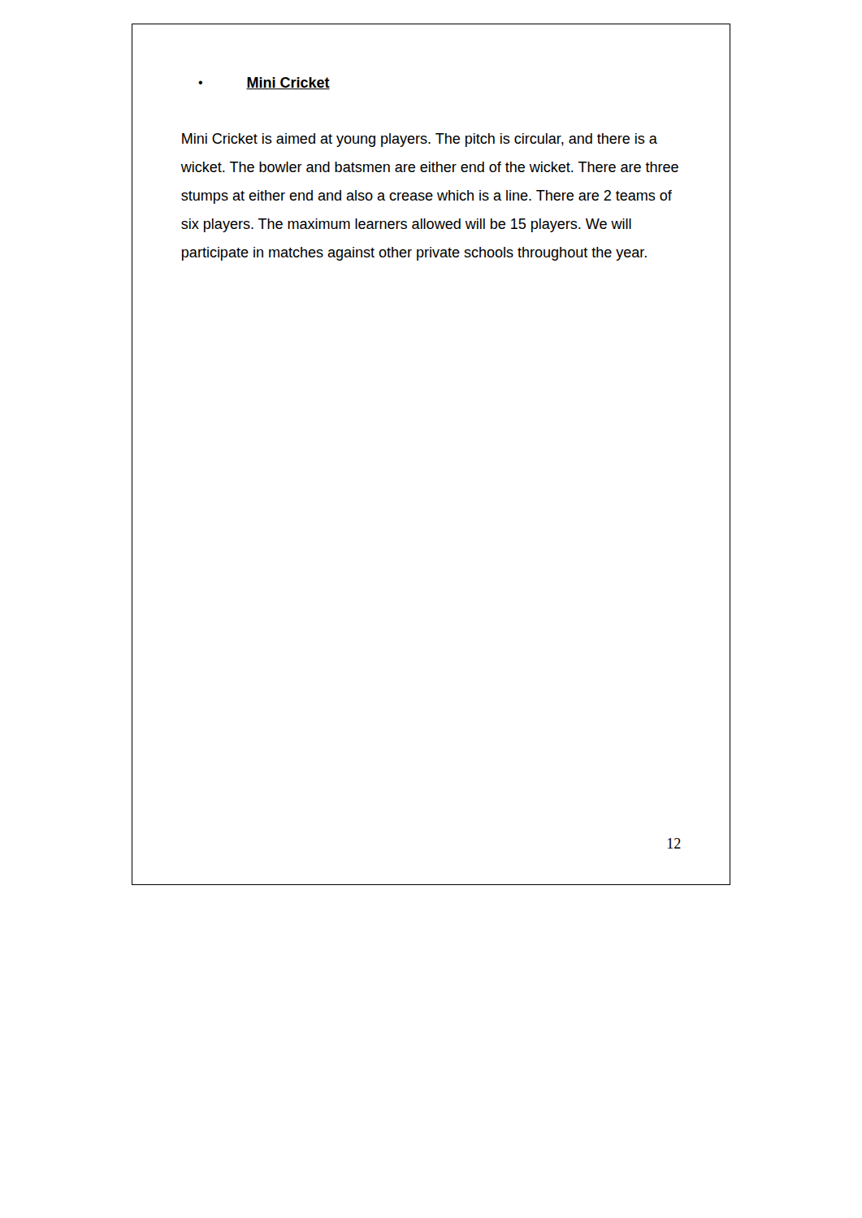•
Mini Cricket
Mini Cricket is aimed at young players. The pitch is circular, and there is a wicket. The bowler and batsmen are either end of the wicket. There are three stumps at either end and also a crease which is a line. There are 2 teams of six players. The maximum learners allowed will be 15 players. We will participate in matches against other private schools throughout the year.
12